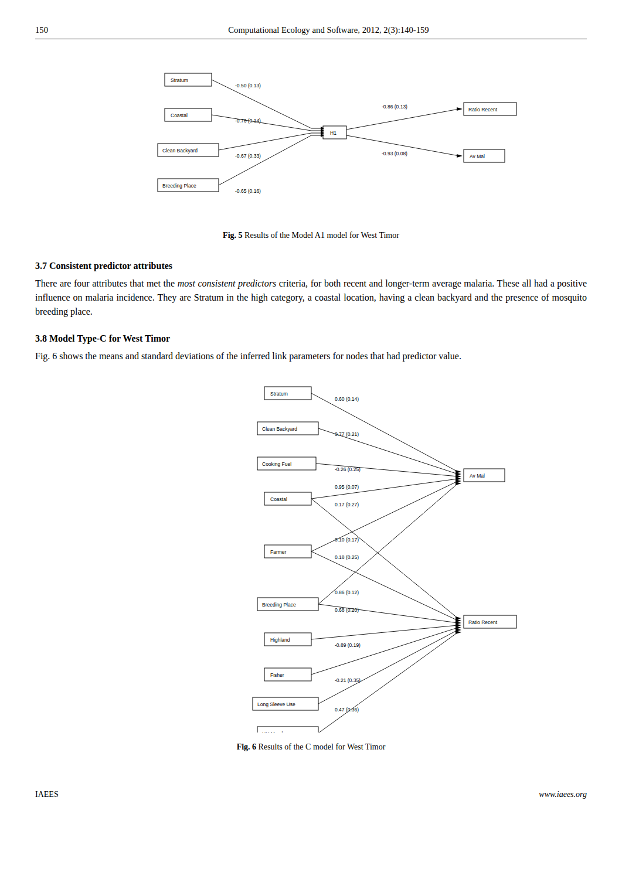150
Computational Ecology and Software, 2012, 2(3):140-159
Stratum Coastal Clean Backyard Breeding Place H1 Ratio Recent Av Mal -0.50 (0.13) -0.76 (0.14) -0.67 (0.33) -0.65 (0.16) -0.86 (0.13) -0.93 (0.08)
Fig. 5 Results of the Model A1 model for West Timor
3.7 Consistent predictor attributes
There are four attributes that met the most consistent predictors criteria, for both recent and longer-term average malaria. These all had a positive influence on malaria incidence. They are Stratum in the high category, a coastal location, having a clean backyard and the presence of mosquito breeding place.
3.8 Model Type-C for West Timor
Fig. 6 shows the means and standard deviations of the inferred link parameters for nodes that had predictor value.
Stratum Clean Backyard Cooking Fuel Coastal Farmer Breeding Place Highland Fisher Long Sleeve Use HH Members Av Mal Ratio Recent 0.60 (0.14) 0.77 (0.21) -0.26 (0.25) 0.95 (0.07) 0.17 (0.27) 0.10 (0.17) 0.18 (0.25) 0.86 (0.12) 0.68 (0.20) -0.89 (0.19) -0.21 (0.35) 0.47 (0.36) -0.20 (0.33)
Fig. 6 Results of the C model for West Timor
IAEES
www.iaees.org